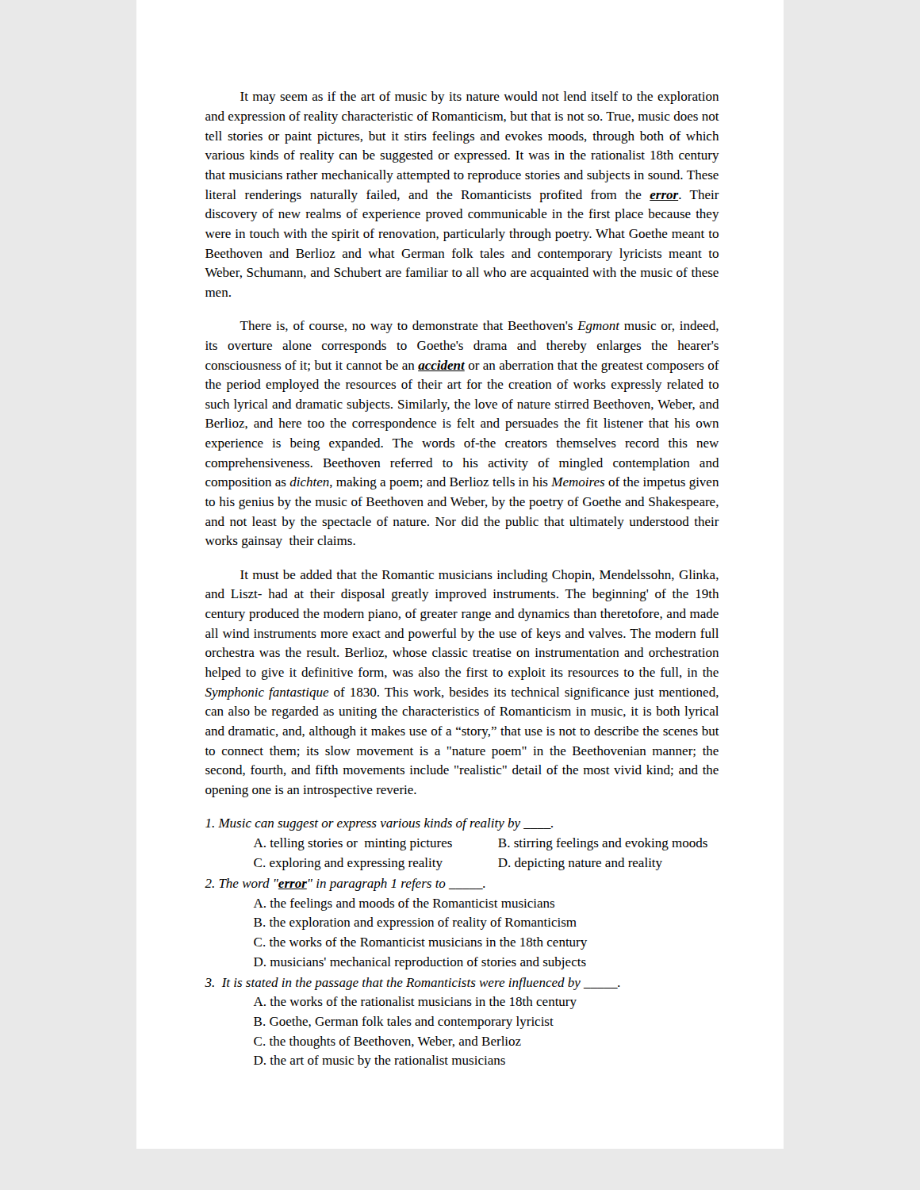It may seem as if the art of music by its nature would not lend itself to the exploration and expression of reality characteristic of Romanticism, but that is not so. True, music does not tell stories or paint pictures, but it stirs feelings and evokes moods, through both of which various kinds of reality can be suggested or expressed. It was in the rationalist 18th century that musicians rather mechanically attempted to reproduce stories and subjects in sound. These literal renderings naturally failed, and the Romanticists profited from the error. Their discovery of new realms of experience proved communicable in the first place because they were in touch with the spirit of renovation, particularly through poetry. What Goethe meant to Beethoven and Berlioz and what German folk tales and contemporary lyricists meant to Weber, Schumann, and Schubert are familiar to all who are acquainted with the music of these men.
There is, of course, no way to demonstrate that Beethoven's Egmont music or, indeed, its overture alone corresponds to Goethe's drama and thereby enlarges the hearer's consciousness of it; but it cannot be an accident or an aberration that the greatest composers of the period employed the resources of their art for the creation of works expressly related to such lyrical and dramatic subjects. Similarly, the love of nature stirred Beethoven, Weber, and Berlioz, and here too the correspondence is felt and persuades the fit listener that his own experience is being expanded. The words of-the creators themselves record this new comprehensiveness. Beethoven referred to his activity of mingled contemplation and composition as dichten, making a poem; and Berlioz tells in his Memoires of the impetus given to his genius by the music of Beethoven and Weber, by the poetry of Goethe and Shakespeare, and not least by the spectacle of nature. Nor did the public that ultimately understood their works gainsay their claims.
It must be added that the Romantic musicians including Chopin, Mendelssohn, Glinka, and Liszt- had at their disposal greatly improved instruments. The beginning' of the 19th century produced the modern piano, of greater range and dynamics than theretofore, and made all wind instruments more exact and powerful by the use of keys and valves. The modern full orchestra was the result. Berlioz, whose classic treatise on instrumentation and orchestration helped to give it definitive form, was also the first to exploit its resources to the full, in the Symphonic fantastique of 1830. This work, besides its technical significance just mentioned, can also be regarded as uniting the characteristics of Romanticism in music, it is both lyrical and dramatic, and, although it makes use of a “story,” that use is not to describe the scenes but to connect them; its slow movement is a "nature poem" in the Beethovenian manner; the second, fourth, and fifth movements include "realistic" detail of the most vivid kind; and the opening one is an introspective reverie.
1. Music can suggest or express various kinds of reality by ____.
A. telling stories or minting pictures
B. stirring feelings and evoking moods
C. exploring and expressing reality
D. depicting nature and reality
2. The word "error" in paragraph 1 refers to _____.
A. the feelings and moods of the Romanticist musicians
B. the exploration and expression of reality of Romanticism
C. the works of the Romanticist musicians in the 18th century
D. musicians' mechanical reproduction of stories and subjects
3. It is stated in the passage that the Romanticists were influenced by _____.
A. the works of the rationalist musicians in the 18th century
B. Goethe, German folk tales and contemporary lyricist
C. the thoughts of Beethoven, Weber, and Berlioz
D. the art of music by the rationalist musicians